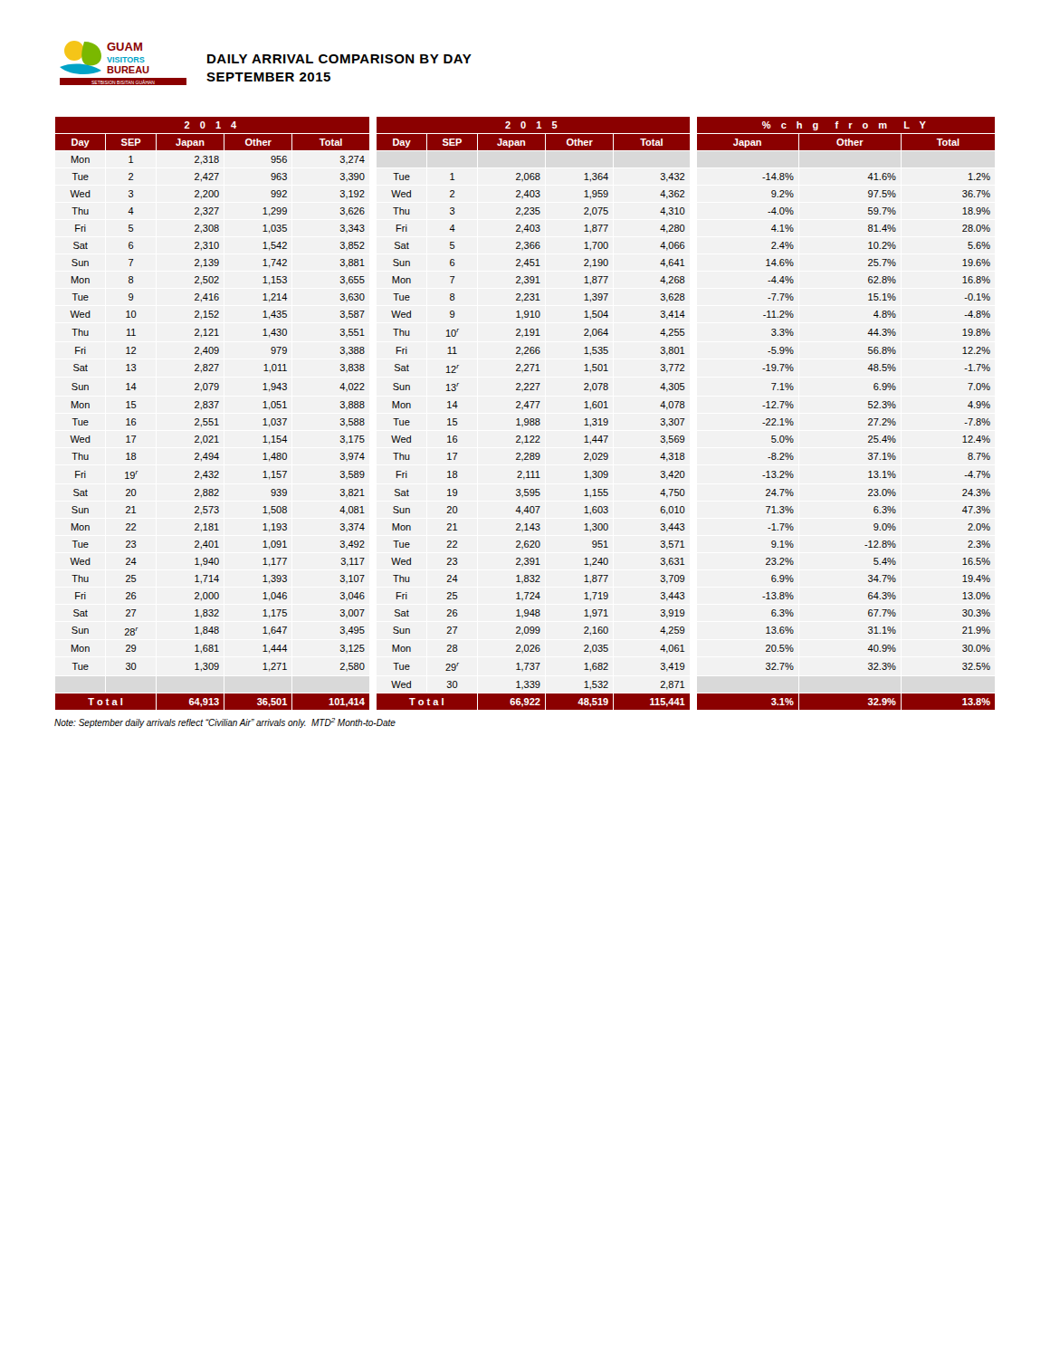GUAM VISITORS BUREAU SETBISION BISITAN GUÅHAN
DAILY ARRIVAL COMPARISON BY DAY
SEPTEMBER 2015
| 2 0 1 4 | | 2 0 1 5 | | % c h g f r o m L Y |
| --- | --- | --- | --- | --- |
| Day | SEP | Japan | Other | Total | | Day | SEP | Japan | Other | Total | | Japan | Other | Total |
| Mon | 1 | 2,318 | 956 | 3,274 | | | | | | | | | | |
| Tue | 2 | 2,427 | 963 | 3,390 | | Tue | 1 | 2,068 | 1,364 | 3,432 | | -14.8% | 41.6% | 1.2% |
| Wed | 3 | 2,200 | 992 | 3,192 | | Wed | 2 | 2,403 | 1,959 | 4,362 | | 9.2% | 97.5% | 36.7% |
| Thu | 4 | 2,327 | 1,299 | 3,626 | | Thu | 3 | 2,235 | 2,075 | 4,310 | | -4.0% | 59.7% | 18.9% |
| Fri | 5 | 2,308 | 1,035 | 3,343 | | Fri | 4 | 2,403 | 1,877 | 4,280 | | 4.1% | 81.4% | 28.0% |
| Sat | 6 | 2,310 | 1,542 | 3,852 | | Sat | 5 | 2,366 | 1,700 | 4,066 | | 2.4% | 10.2% | 5.6% |
| Sun | 7 | 2,139 | 1,742 | 3,881 | | Sun | 6 | 2,451 | 2,190 | 4,641 | | 14.6% | 25.7% | 19.6% |
| Mon | 8 | 2,502 | 1,153 | 3,655 | | Mon | 7 | 2,391 | 1,877 | 4,268 | | -4.4% | 62.8% | 16.8% |
| Tue | 9 | 2,416 | 1,214 | 3,630 | | Tue | 8 | 2,231 | 1,397 | 3,628 | | -7.7% | 15.1% | -0.1% |
| Wed | 10 | 2,152 | 1,435 | 3,587 | | Wed | 9 | 1,910 | 1,504 | 3,414 | | -11.2% | 4.8% | -4.8% |
| Thu | 11 | 2,121 | 1,430 | 3,551 | | Thu | 10 r | 2,191 | 2,064 | 4,255 | | 3.3% | 44.3% | 19.8% |
| Fri | 12 | 2,409 | 979 | 3,388 | | Fri | 11 | 2,266 | 1,535 | 3,801 | | -5.9% | 56.8% | 12.2% |
| Sat | 13 | 2,827 | 1,011 | 3,838 | | Sat | 12 r | 2,271 | 1,501 | 3,772 | | -19.7% | 48.5% | -1.7% |
| Sun | 14 | 2,079 | 1,943 | 4,022 | | Sun | 13 r | 2,227 | 2,078 | 4,305 | | 7.1% | 6.9% | 7.0% |
| Mon | 15 | 2,837 | 1,051 | 3,888 | | Mon | 14 | 2,477 | 1,601 | 4,078 | | -12.7% | 52.3% | 4.9% |
| Tue | 16 | 2,551 | 1,037 | 3,588 | | Tue | 15 | 1,988 | 1,319 | 3,307 | | -22.1% | 27.2% | -7.8% |
| Wed | 17 | 2,021 | 1,154 | 3,175 | | Wed | 16 | 2,122 | 1,447 | 3,569 | | 5.0% | 25.4% | 12.4% |
| Thu | 18 | 2,494 | 1,480 | 3,974 | | Thu | 17 | 2,289 | 2,029 | 4,318 | | -8.2% | 37.1% | 8.7% |
| Fri | 19 r | 2,432 | 1,157 | 3,589 | | Fri | 18 | 2,111 | 1,309 | 3,420 | | -13.2% | 13.1% | -4.7% |
| Sat | 20 | 2,882 | 939 | 3,821 | | Sat | 19 | 3,595 | 1,155 | 4,750 | | 24.7% | 23.0% | 24.3% |
| Sun | 21 | 2,573 | 1,508 | 4,081 | | Sun | 20 | 4,407 | 1,603 | 6,010 | | 71.3% | 6.3% | 47.3% |
| Mon | 22 | 2,181 | 1,193 | 3,374 | | Mon | 21 | 2,143 | 1,300 | 3,443 | | -1.7% | 9.0% | 2.0% |
| Tue | 23 | 2,401 | 1,091 | 3,492 | | Tue | 22 | 2,620 | 951 | 3,571 | | 9.1% | -12.8% | 2.3% |
| Wed | 24 | 1,940 | 1,177 | 3,117 | | Wed | 23 | 2,391 | 1,240 | 3,631 | | 23.2% | 5.4% | 16.5% |
| Thu | 25 | 1,714 | 1,393 | 3,107 | | Thu | 24 | 1,832 | 1,877 | 3,709 | | 6.9% | 34.7% | 19.4% |
| Fri | 26 | 2,000 | 1,046 | 3,046 | | Fri | 25 | 1,724 | 1,719 | 3,443 | | -13.8% | 64.3% | 13.0% |
| Sat | 27 | 1,832 | 1,175 | 3,007 | | Sat | 26 | 1,948 | 1,971 | 3,919 | | 6.3% | 67.7% | 30.3% |
| Sun | 28 r | 1,848 | 1,647 | 3,495 | | Sun | 27 | 2,099 | 2,160 | 4,259 | | 13.6% | 31.1% | 21.9% |
| Mon | 29 | 1,681 | 1,444 | 3,125 | | Mon | 28 | 2,026 | 2,035 | 4,061 | | 20.5% | 40.9% | 30.0% |
| Tue | 30 | 1,309 | 1,271 | 2,580 | | Tue | 29 r | 1,737 | 1,682 | 3,419 | | 32.7% | 32.3% | 32.5% |
| | | | | | | Wed | 30 | 1,339 | 1,532 | 2,871 | | | | |
| T o t a l | 64,913 | 36,501 | 101,414 | | T o t a l | 66,922 | 48,519 | 115,441 | | 3.1% | 32.9% | 13.8% |
Note: September daily arrivals reflect “Civilian Air” arrivals only. MTD2 Month-to-Date